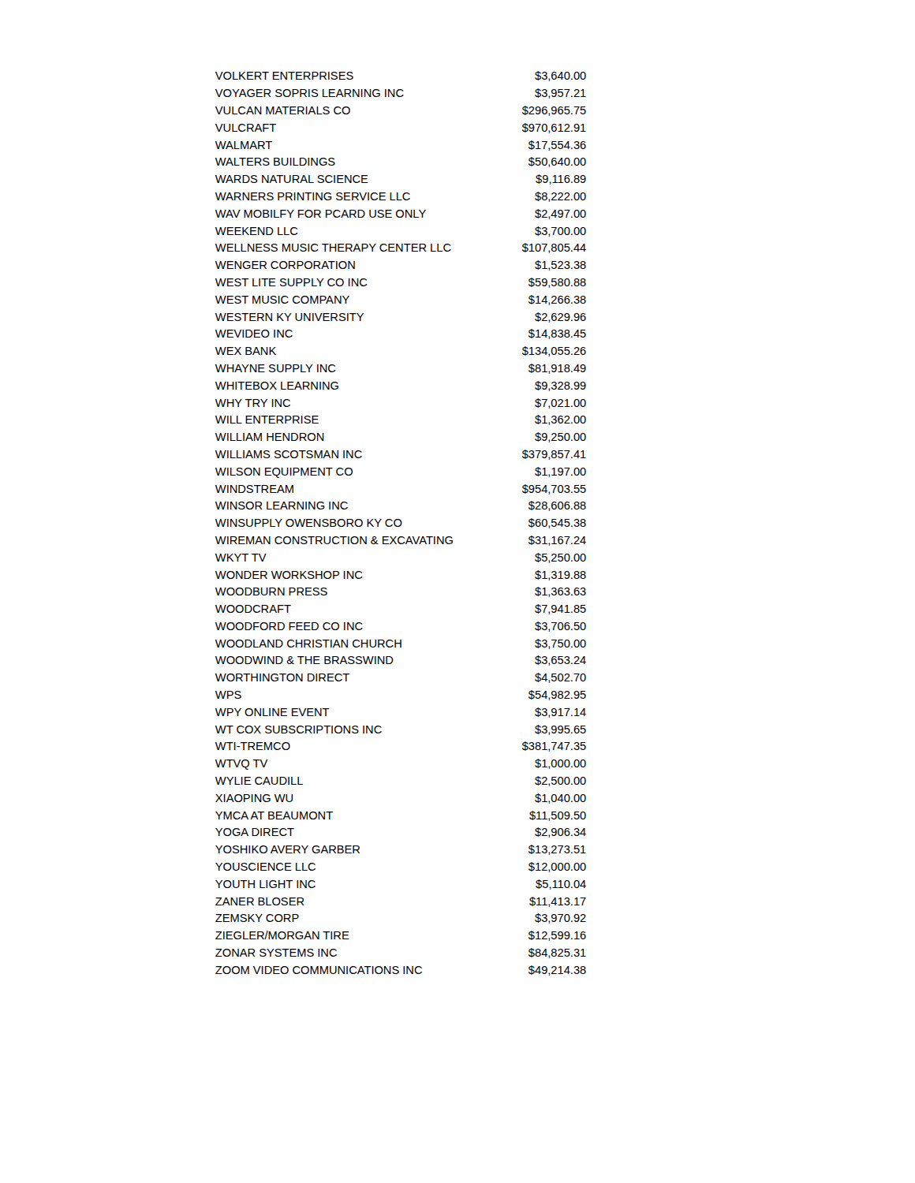| VOLKERT ENTERPRISES | $3,640.00 |
| VOYAGER SOPRIS LEARNING INC | $3,957.21 |
| VULCAN MATERIALS CO | $296,965.75 |
| VULCRAFT | $970,612.91 |
| WALMART | $17,554.36 |
| WALTERS BUILDINGS | $50,640.00 |
| WARDS NATURAL SCIENCE | $9,116.89 |
| WARNERS PRINTING SERVICE LLC | $8,222.00 |
| WAV MOBILFY FOR PCARD USE ONLY | $2,497.00 |
| WEEKEND LLC | $3,700.00 |
| WELLNESS MUSIC THERAPY CENTER LLC | $107,805.44 |
| WENGER CORPORATION | $1,523.38 |
| WEST LITE SUPPLY CO INC | $59,580.88 |
| WEST MUSIC COMPANY | $14,266.38 |
| WESTERN KY UNIVERSITY | $2,629.96 |
| WEVIDEO INC | $14,838.45 |
| WEX BANK | $134,055.26 |
| WHAYNE SUPPLY INC | $81,918.49 |
| WHITEBOX LEARNING | $9,328.99 |
| WHY TRY INC | $7,021.00 |
| WILL ENTERPRISE | $1,362.00 |
| WILLIAM HENDRON | $9,250.00 |
| WILLIAMS SCOTSMAN INC | $379,857.41 |
| WILSON EQUIPMENT CO | $1,197.00 |
| WINDSTREAM | $954,703.55 |
| WINSOR LEARNING INC | $28,606.88 |
| WINSUPPLY OWENSBORO KY CO | $60,545.38 |
| WIREMAN CONSTRUCTION & EXCAVATING | $31,167.24 |
| WKYT TV | $5,250.00 |
| WONDER WORKSHOP INC | $1,319.88 |
| WOODBURN PRESS | $1,363.63 |
| WOODCRAFT | $7,941.85 |
| WOODFORD FEED CO INC | $3,706.50 |
| WOODLAND CHRISTIAN CHURCH | $3,750.00 |
| WOODWIND & THE BRASSWIND | $3,653.24 |
| WORTHINGTON DIRECT | $4,502.70 |
| WPS | $54,982.95 |
| WPY ONLINE EVENT | $3,917.14 |
| WT COX SUBSCRIPTIONS INC | $3,995.65 |
| WTI-TREMCO | $381,747.35 |
| WTVQ TV | $1,000.00 |
| WYLIE CAUDILL | $2,500.00 |
| XIAOPING WU | $1,040.00 |
| YMCA AT BEAUMONT | $11,509.50 |
| YOGA DIRECT | $2,906.34 |
| YOSHIKO AVERY GARBER | $13,273.51 |
| YOUSCIENCE LLC | $12,000.00 |
| YOUTH LIGHT INC | $5,110.04 |
| ZANER BLOSER | $11,413.17 |
| ZEMSKY CORP | $3,970.92 |
| ZIEGLER/MORGAN TIRE | $12,599.16 |
| ZONAR SYSTEMS INC | $84,825.31 |
| ZOOM VIDEO COMMUNICATIONS INC | $49,214.38 |